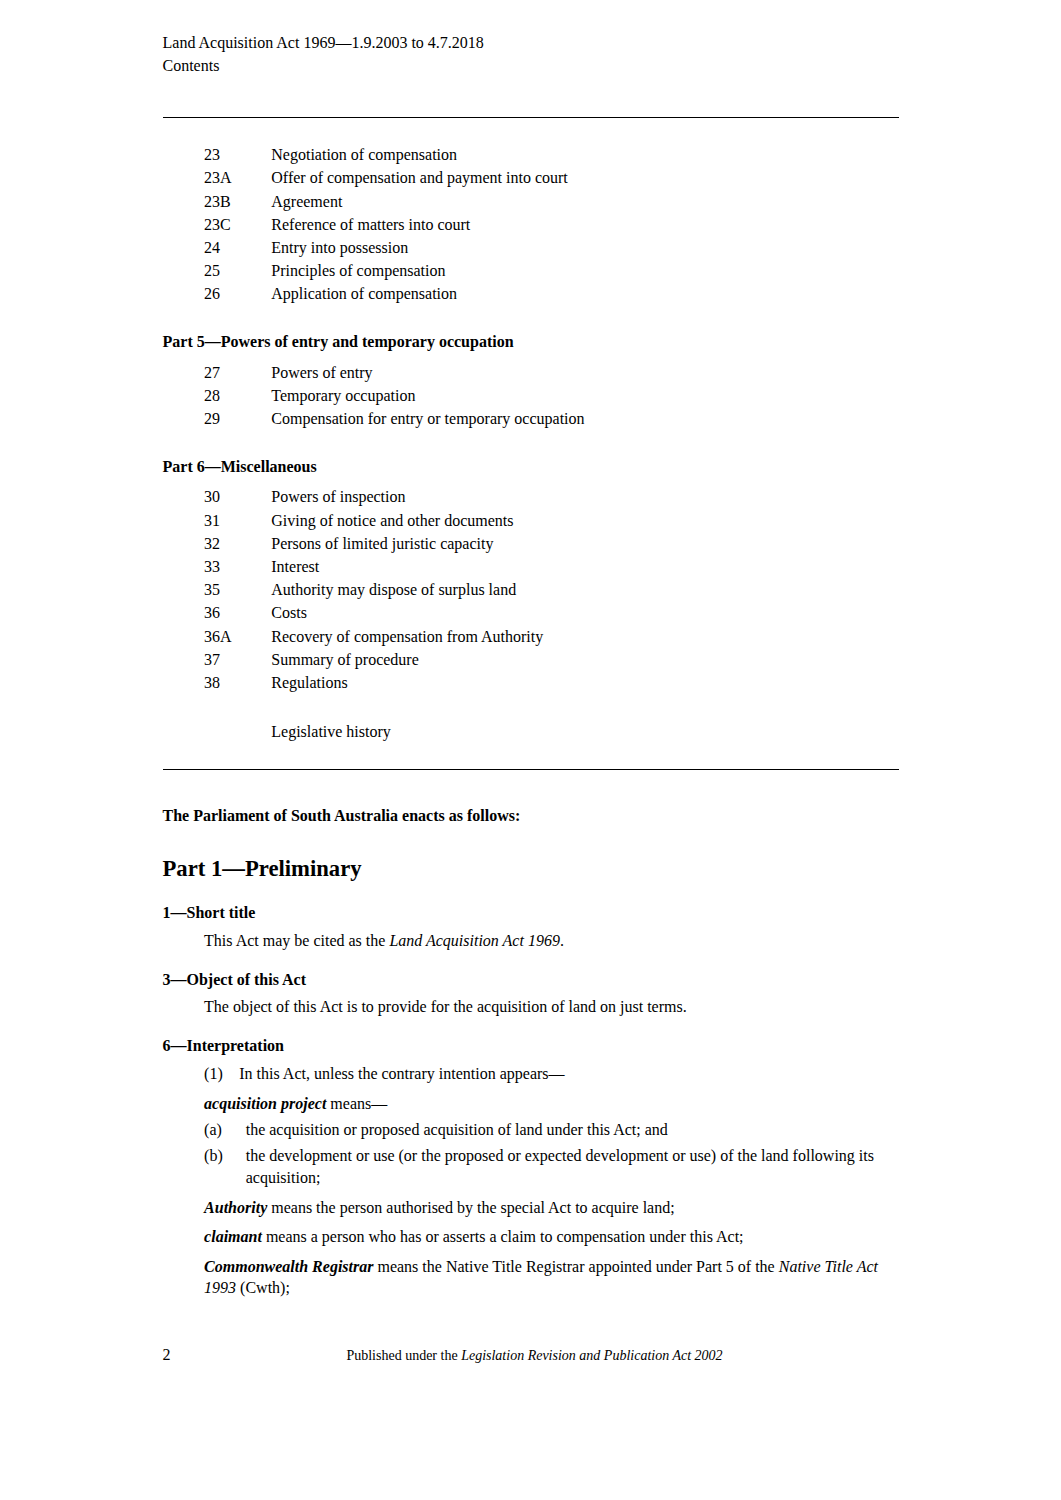Land Acquisition Act 1969—1.9.2003 to 4.7.2018
Contents
| 23 | Negotiation of compensation |
| 23A | Offer of compensation and payment into court |
| 23B | Agreement |
| 23C | Reference of matters into court |
| 24 | Entry into possession |
| 25 | Principles of compensation |
| 26 | Application of compensation |
Part 5—Powers of entry and temporary occupation
| 27 | Powers of entry |
| 28 | Temporary occupation |
| 29 | Compensation for entry or temporary occupation |
Part 6—Miscellaneous
| 30 | Powers of inspection |
| 31 | Giving of notice and other documents |
| 32 | Persons of limited juristic capacity |
| 33 | Interest |
| 35 | Authority may dispose of surplus land |
| 36 | Costs |
| 36A | Recovery of compensation from Authority |
| 37 | Summary of procedure |
| 38 | Regulations |
| | Legislative history |
The Parliament of South Australia enacts as follows:
Part 1—Preliminary
1—Short title
This Act may be cited as the Land Acquisition Act 1969.
3—Object of this Act
The object of this Act is to provide for the acquisition of land on just terms.
6—Interpretation
(1) In this Act, unless the contrary intention appears—
acquisition project means—
(a) the acquisition or proposed acquisition of land under this Act; and
(b) the development or use (or the proposed or expected development or use) of the land following its acquisition;
Authority means the person authorised by the special Act to acquire land;
claimant means a person who has or asserts a claim to compensation under this Act;
Commonwealth Registrar means the Native Title Registrar appointed under Part 5 of the Native Title Act 1993 (Cwth);
2
Published under the Legislation Revision and Publication Act 2002